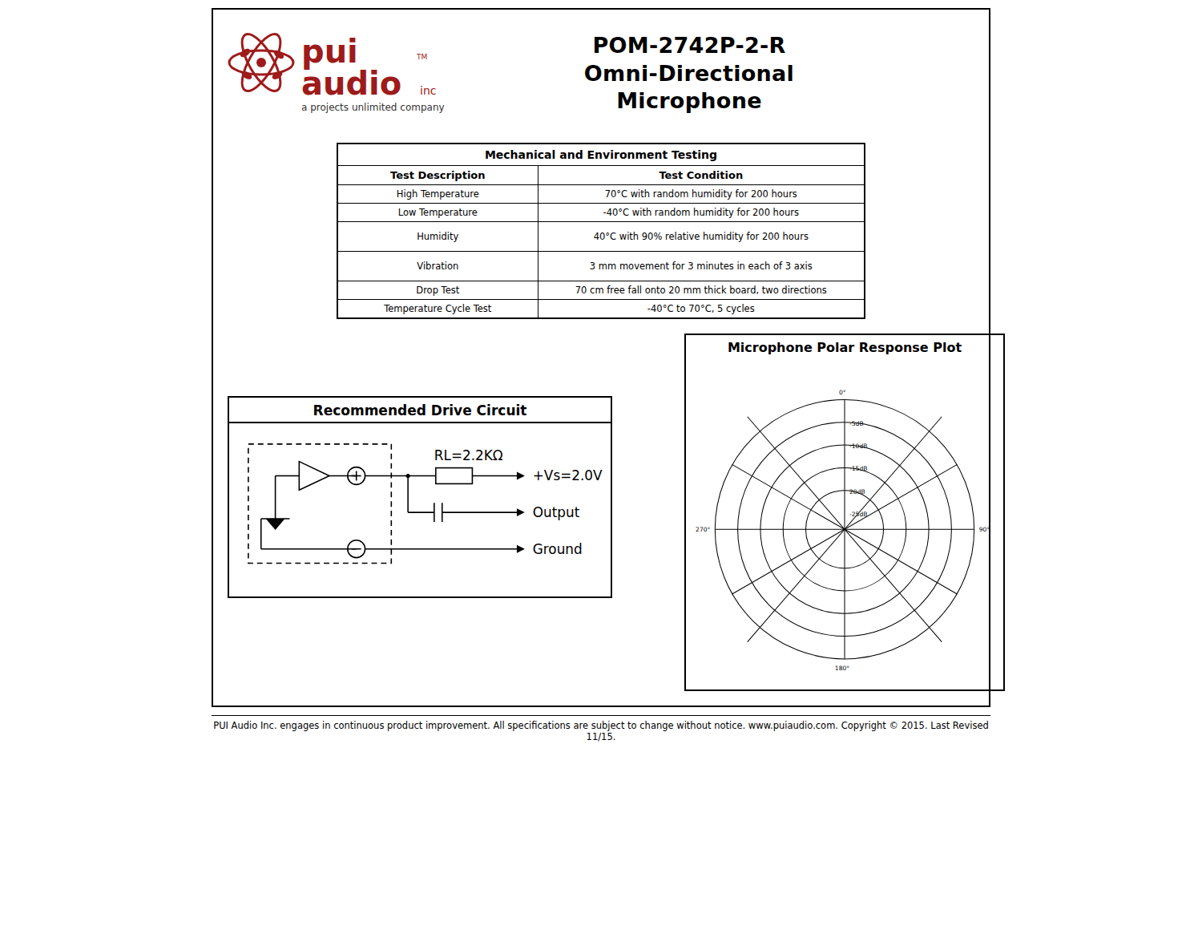pui audio TM inc a projects unlimited company
POM-2742P-2-R
Omni-Directional
Microphone
| Mechanical and Environment Testing |
| --- |
| Test Description | Test Condition |
| High Temperature | 70°C with random humidity for 200 hours |
| Low Temperature | -40°C with random humidity for 200 hours |
| Humidity | 40°C with 90% relative humidity for 200 hours |
| Vibration | 3 mm movement for 3 minutes in each of 3 axis |
| Drop Test | 70 cm free fall onto 20 mm thick board, two directions |
| Temperature Cycle Test | -40°C to 70°C, 5 cycles |
Recommended Drive Circuit
RL=2.2KΩ +Vs=2.0V Output Ground
Microphone Polar Response Plot
0° 90° 180° 270° -5dB -10dB -15dB 20dB -25dB
PUI Audio Inc. engages in continuous product improvement. All specifications are subject to change without notice. www.puiaudio.com. Copyright © 2015. Last Revised 11/15.